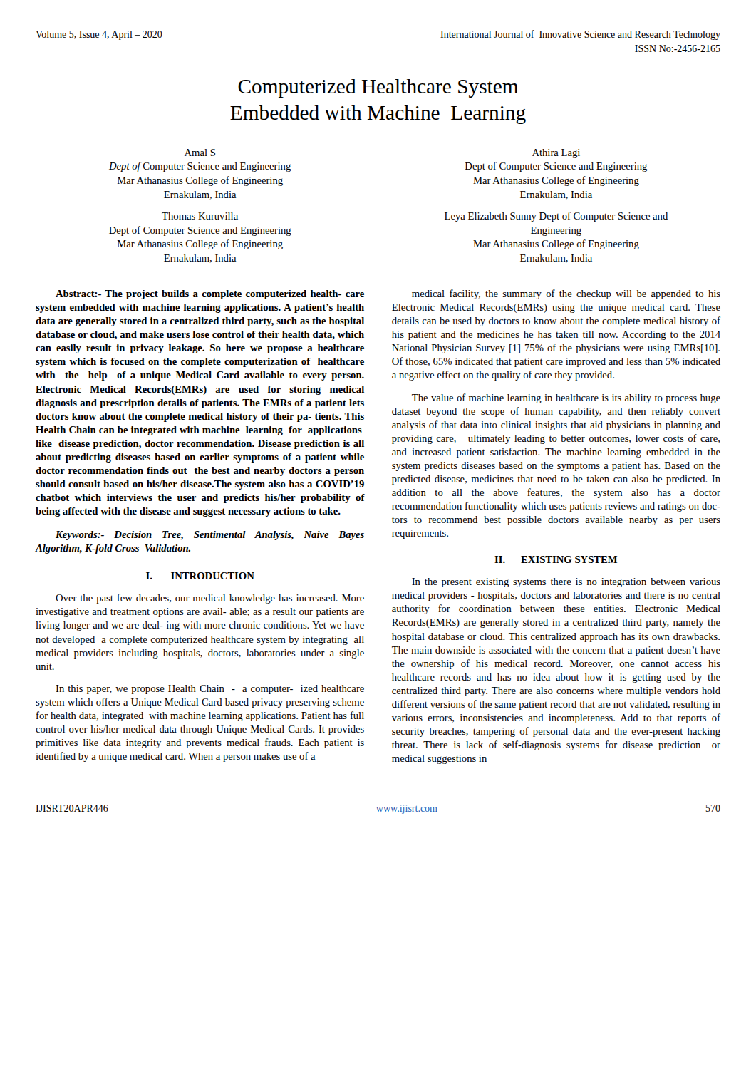Volume 5, Issue 4, April – 2020
International Journal of Innovative Science and Research Technology
ISSN No:-2456-2165
Computerized Healthcare System
Embedded with Machine Learning
Amal S
Dept of Computer Science and Engineering
Mar Athanasius College of Engineering
Ernakulam, India
Athira Lagi
Dept of Computer Science and Engineering
Mar Athanasius College of Engineering
Ernakulam, India
Thomas Kuruvilla
Dept of Computer Science and Engineering
Mar Athanasius College of Engineering
Ernakulam, India
Leya Elizabeth Sunny Dept of Computer Science and
Engineering
Mar Athanasius College of Engineering
Ernakulam, India
Abstract:- The project builds a complete computerized health- care system embedded with machine learning applications. A patient’s health data are generally stored in a centralized third party, such as the hospital database or cloud, and make users lose control of their health data, which can easily result in privacy leakage. So here we propose a healthcare system which is focused on the complete computerization of healthcare with the help of a unique Medical Card available to every person. Electronic Medical Records(EMRs) are used for storing medical diagnosis and prescription details of patients. The EMRs of a patient lets doctors know about the complete medical history of their pa- tients. This Health Chain can be integrated with machine learning for applications like disease prediction, doctor recommendation. Disease prediction is all about predicting diseases based on earlier symptoms of a patient while doctor recommendation finds out the best and nearby doctors a person should consult based on his/her disease.The system also has a COVID’19 chatbot which interviews the user and predicts his/her probability of being affected with the disease and suggest necessary actions to take.
Keywords:- Decision Tree, Sentimental Analysis, Naive Bayes Algorithm, K-fold Cross Validation.
I. INTRODUCTION
Over the past few decades, our medical knowledge has increased. More investigative and treatment options are avail- able; as a result our patients are living longer and we are deal- ing with more chronic conditions. Yet we have not developed a complete computerized healthcare system by integrating all medical providers including hospitals, doctors, laboratories under a single unit.
In this paper, we propose Health Chain - a computer- ized healthcare system which offers a Unique Medical Card based privacy preserving scheme for health data, integrated with machine learning applications. Patient has full control over his/her medical data through Unique Medical Cards. It provides primitives like data integrity and prevents medical frauds. Each patient is identified by a unique medical card. When a person makes use of a
medical facility, the summary of the checkup will be appended to his Electronic Medical Records(EMRs) using the unique medical card. These details can be used by doctors to know about the complete medical history of his patient and the medicines he has taken till now. According to the 2014 National Physician Survey [1] 75% of the physicians were using EMRs[10]. Of those, 65% indicated that patient care improved and less than 5% indicated a negative effect on the quality of care they provided.
The value of machine learning in healthcare is its ability to process huge dataset beyond the scope of human capability, and then reliably convert analysis of that data into clinical insights that aid physicians in planning and providing care, ultimately leading to better outcomes, lower costs of care, and increased patient satisfaction. The machine learning embedded in the system predicts diseases based on the symptoms a patient has. Based on the predicted disease, medicines that need to be taken can also be predicted. In addition to all the above features, the system also has a doctor recommendation functionality which uses patients reviews and ratings on doc- tors to recommend best possible doctors available nearby as per users requirements.
II. EXISTING SYSTEM
In the present existing systems there is no integration between various medical providers - hospitals, doctors and laboratories and there is no central authority for coordination between these entities. Electronic Medical Records(EMRs) are generally stored in a centralized third party, namely the hospital database or cloud. This centralized approach has its own drawbacks. The main downside is associated with the concern that a patient doesn’t have the ownership of his medical record. Moreover, one cannot access his healthcare records and has no idea about how it is getting used by the centralized third party. There are also concerns where multiple vendors hold different versions of the same patient record that are not validated, resulting in various errors, inconsistencies and incompleteness. Add to that reports of security breaches, tampering of personal data and the ever-present hacking threat. There is lack of self-diagnosis systems for disease prediction or medical suggestions in
IJISRT20APR446
www.ijisrt.com
570